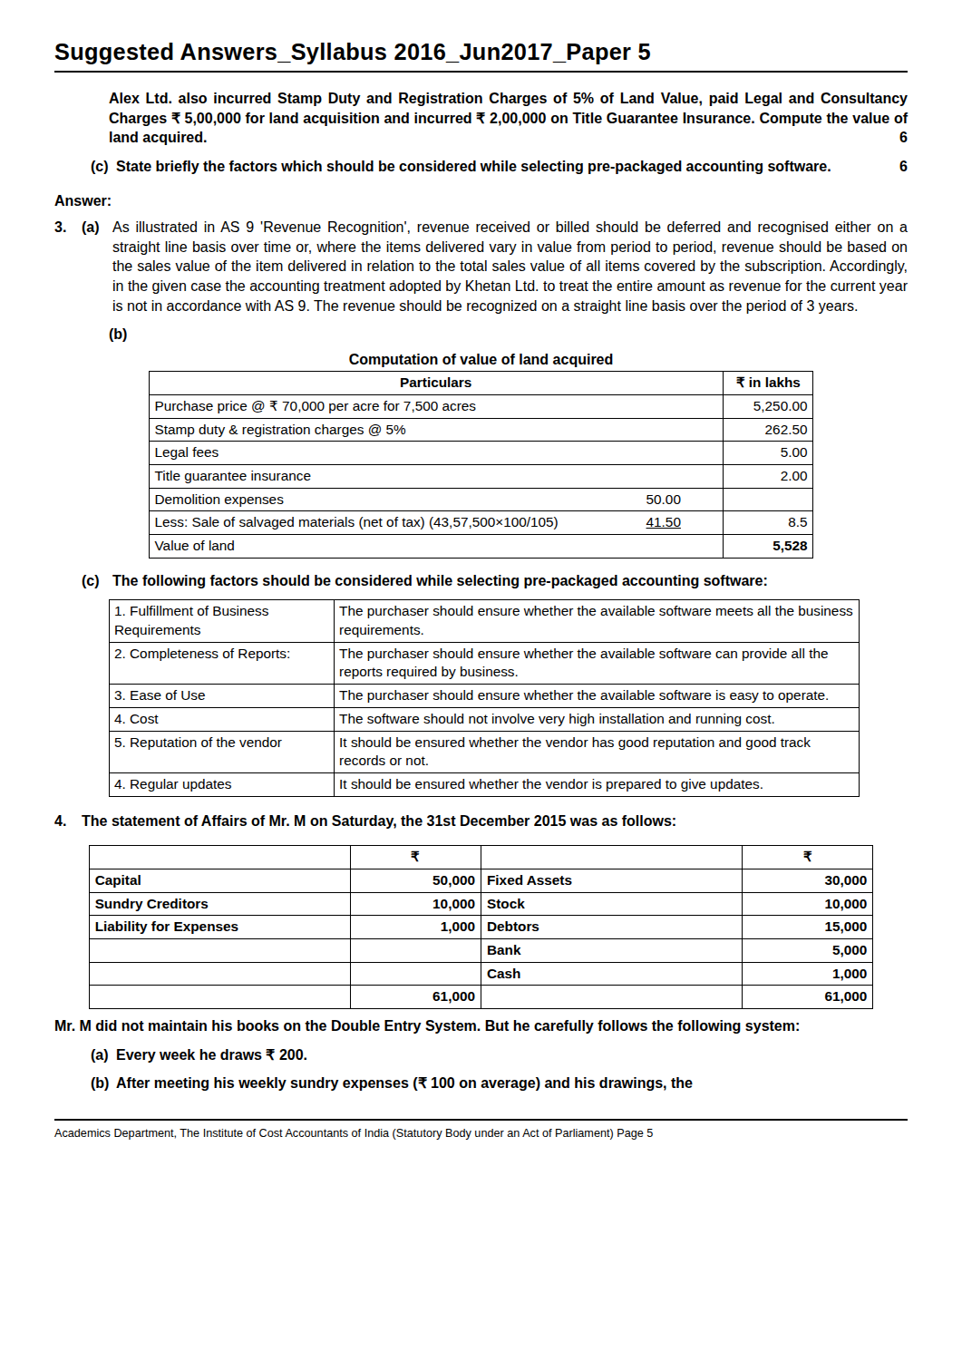Suggested Answers_Syllabus 2016_Jun2017_Paper 5
Alex Ltd. also incurred Stamp Duty and Registration Charges of 5% of Land Value, paid Legal and Consultancy Charges ₹ 5,00,000 for land acquisition and incurred ₹ 2,00,000 on Title Guarantee Insurance. Compute the value of land acquired. 6
(c)
State briefly the factors which should be considered while selecting pre-packaged accounting software. 6
Answer:
3.
(a)
As illustrated in AS 9 'Revenue Recognition', revenue received or billed should be deferred and recognised either on a straight line basis over time or, where the items delivered vary in value from period to period, revenue should be based on the sales value of the item delivered in relation to the total sales value of all items covered by the subscription. Accordingly, in the given case the accounting treatment adopted by Khetan Ltd. to treat the entire amount as revenue for the current year is not in accordance with AS 9. The revenue should be recognized on a straight line basis over the period of 3 years.
(b)
Computation of value of land acquired
| Particulars | ₹ in lakhs |
| --- | --- |
| Purchase price @ ₹ 70,000 per acre for 7,500 acres | 5,250.00 |
| Stamp duty & registration charges @ 5% | 262.50 |
| Legal fees | 5.00 |
| Title guarantee insurance | 2.00 |
| Demolition expenses 50.00 | |
| Less: Sale of salvaged materials (net of tax) (43,57,500×100/105) 41.50 | 8.5 |
| Value of land | 5,528 |
(c)
The following factors should be considered while selecting pre-packaged accounting software:
| 1. Fulfillment of Business Requirements | The purchaser should ensure whether the available software meets all the business requirements. |
| 2. Completeness of Reports: | The purchaser should ensure whether the available software can provide all the reports required by business. |
| 3. Ease of Use | The purchaser should ensure whether the available software is easy to operate. |
| 4. Cost | The software should not involve very high installation and running cost. |
| 5. Reputation of the vendor | It should be ensured whether the vendor has good reputation and good track records or not. |
| 4. Regular updates | It should be ensured whether the vendor is prepared to give updates. |
4.
The statement of Affairs of Mr. M on Saturday, the 31st December 2015 was as follows:
| | ₹ | | ₹ |
| Capital | 50,000 | Fixed Assets | 30,000 |
| Sundry Creditors | 10,000 | Stock | 10,000 |
| Liability for Expenses | 1,000 | Debtors | 15,000 |
| | | Bank | 5,000 |
| | | Cash | 1,000 |
| | 61,000 | | 61,000 |
Mr. M did not maintain his books on the Double Entry System. But he carefully follows the following system:
(a)
Every week he draws ₹ 200.
(b)
After meeting his weekly sundry expenses (₹ 100 on average) and his drawings, the
Academics Department, The Institute of Cost Accountants of India (Statutory Body under an Act of Parliament) Page 5